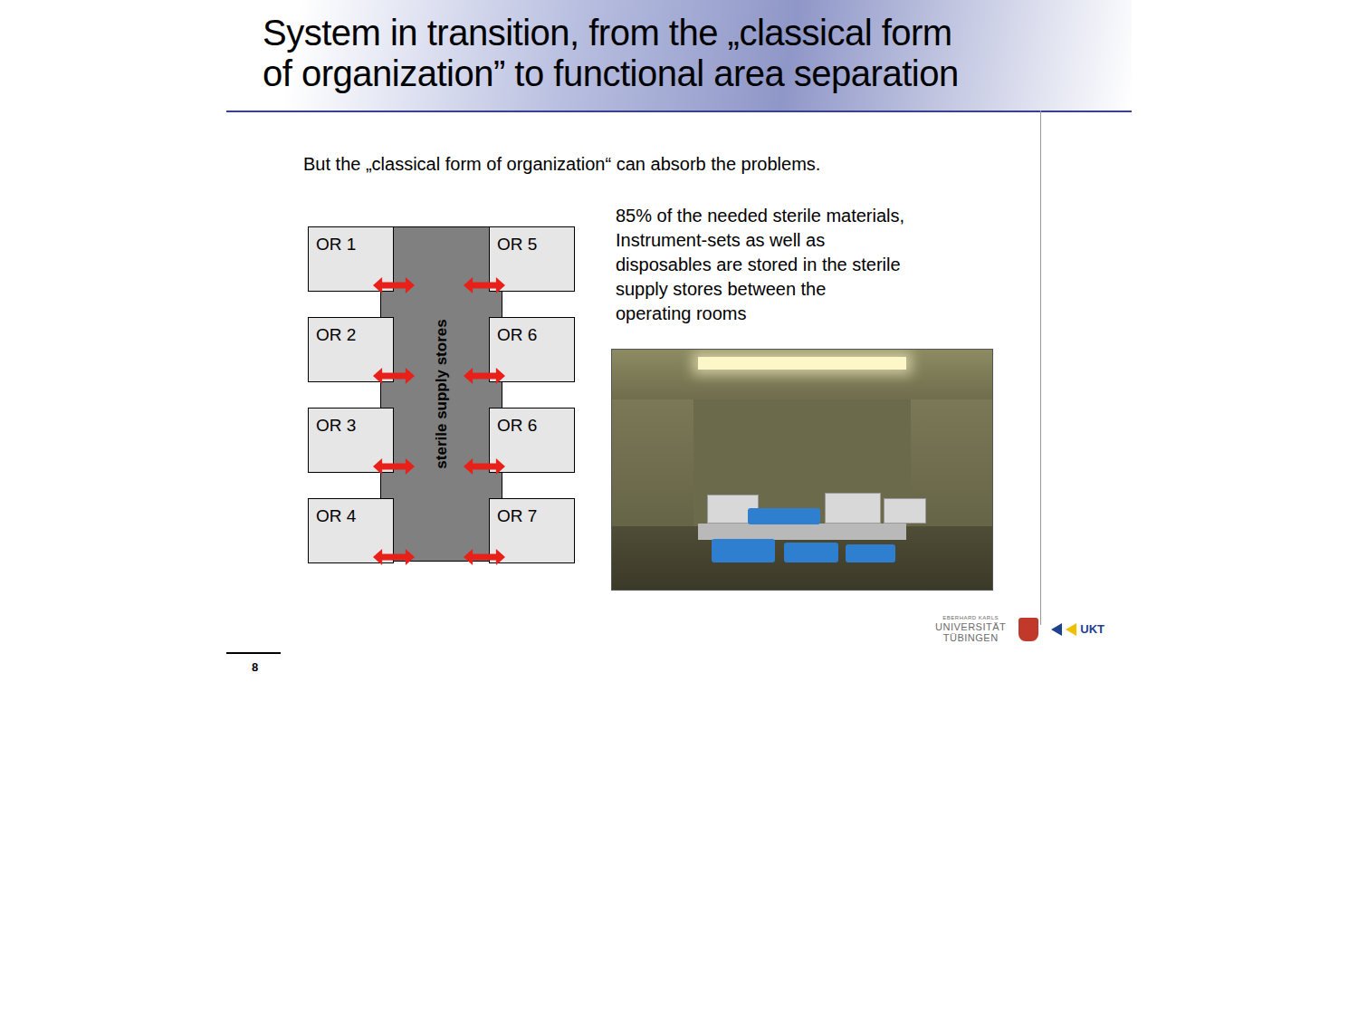System in transition, from the „classical form
of organization” to functional area separation
But the „classical form of organization“ can absorb the problems.
sterile supply stores
OR 1
OR 2
OR 3
OR 4
OR 5
OR 6
OR 6
OR 7
85% of the needed sterile materials, Instrument-sets as well as disposables are stored in the sterile supply stores between the operating rooms
EBERHARD KARLS UNIVERSITÄT
TÜBINGEN
UKT
8